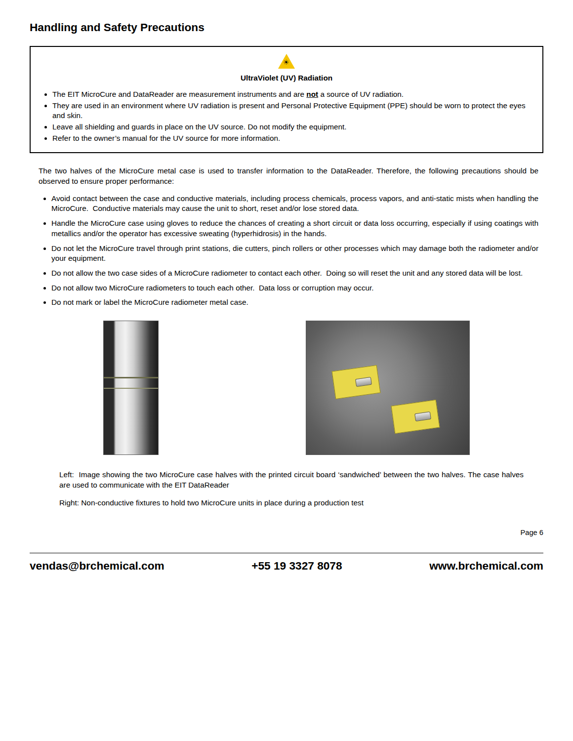Handling and Safety Precautions
UltraViolet (UV) Radiation
The EIT MicroCure and DataReader are measurement instruments and are not a source of UV radiation.
They are used in an environment where UV radiation is present and Personal Protective Equipment (PPE) should be worn to protect the eyes and skin.
Leave all shielding and guards in place on the UV source. Do not modify the equipment.
Refer to the owner’s manual for the UV source for more information.
The two halves of the MicroCure metal case is used to transfer information to the DataReader. Therefore, the following precautions should be observed to ensure proper performance:
Avoid contact between the case and conductive materials, including process chemicals, process vapors, and anti-static mists when handling the MicroCure. Conductive materials may cause the unit to short, reset and/or lose stored data.
Handle the MicroCure case using gloves to reduce the chances of creating a short circuit or data loss occurring, especially if using coatings with metallics and/or the operator has excessive sweating (hyperhidrosis) in the hands.
Do not let the MicroCure travel through print stations, die cutters, pinch rollers or other processes which may damage both the radiometer and/or your equipment.
Do not allow the two case sides of a MicroCure radiometer to contact each other. Doing so will reset the unit and any stored data will be lost.
Do not allow two MicroCure radiometers to touch each other. Data loss or corruption may occur.
Do not mark or label the MicroCure radiometer metal case.
Left: Image showing the two MicroCure case halves with the printed circuit board ‘sandwiched’ between the two halves. The case halves are used to communicate with the EIT DataReader
Right: Non-conductive fixtures to hold two MicroCure units in place during a production test
Page 6
vendas@brchemical.com +55 19 3327 8078 www.brchemical.com